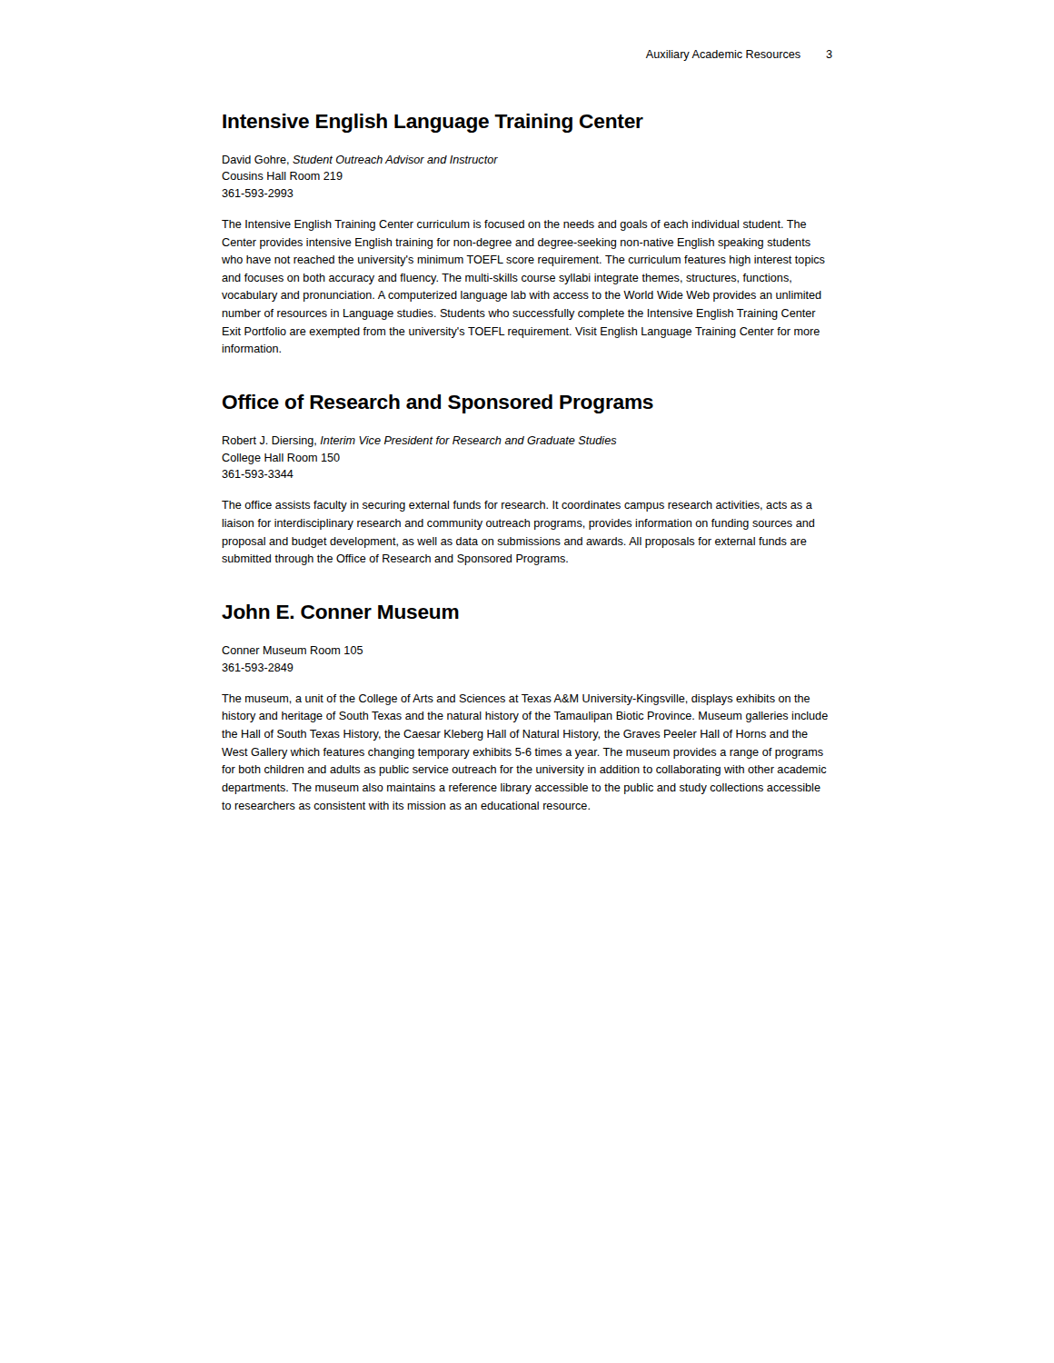Auxiliary Academic Resources 3
Intensive English Language Training Center
David Gohre, Student Outreach Advisor and Instructor
Cousins Hall Room 219
361-593-2993
The Intensive English Training Center curriculum is focused on the needs and goals of each individual student. The Center provides intensive English training for non-degree and degree-seeking non-native English speaking students who have not reached the university's minimum TOEFL score requirement. The curriculum features high interest topics and focuses on both accuracy and fluency. The multi-skills course syllabi integrate themes, structures, functions, vocabulary and pronunciation. A computerized language lab with access to the World Wide Web provides an unlimited number of resources in Language studies. Students who successfully complete the Intensive English Training Center Exit Portfolio are exempted from the university's TOEFL requirement. Visit English Language Training Center for more information.
Office of Research and Sponsored Programs
Robert J. Diersing, Interim Vice President for Research and Graduate Studies
College Hall Room 150
361-593-3344
The office assists faculty in securing external funds for research. It coordinates campus research activities, acts as a liaison for interdisciplinary research and community outreach programs, provides information on funding sources and proposal and budget development, as well as data on submissions and awards. All proposals for external funds are submitted through the Office of Research and Sponsored Programs.
John E. Conner Museum
Conner Museum Room 105
361-593-2849
The museum, a unit of the College of Arts and Sciences at Texas A&M University-Kingsville, displays exhibits on the history and heritage of South Texas and the natural history of the Tamaulipan Biotic Province. Museum galleries include the Hall of South Texas History, the Caesar Kleberg Hall of Natural History, the Graves Peeler Hall of Horns and the West Gallery which features changing temporary exhibits 5-6 times a year. The museum provides a range of programs for both children and adults as public service outreach for the university in addition to collaborating with other academic departments. The museum also maintains a reference library accessible to the public and study collections accessible to researchers as consistent with its mission as an educational resource.